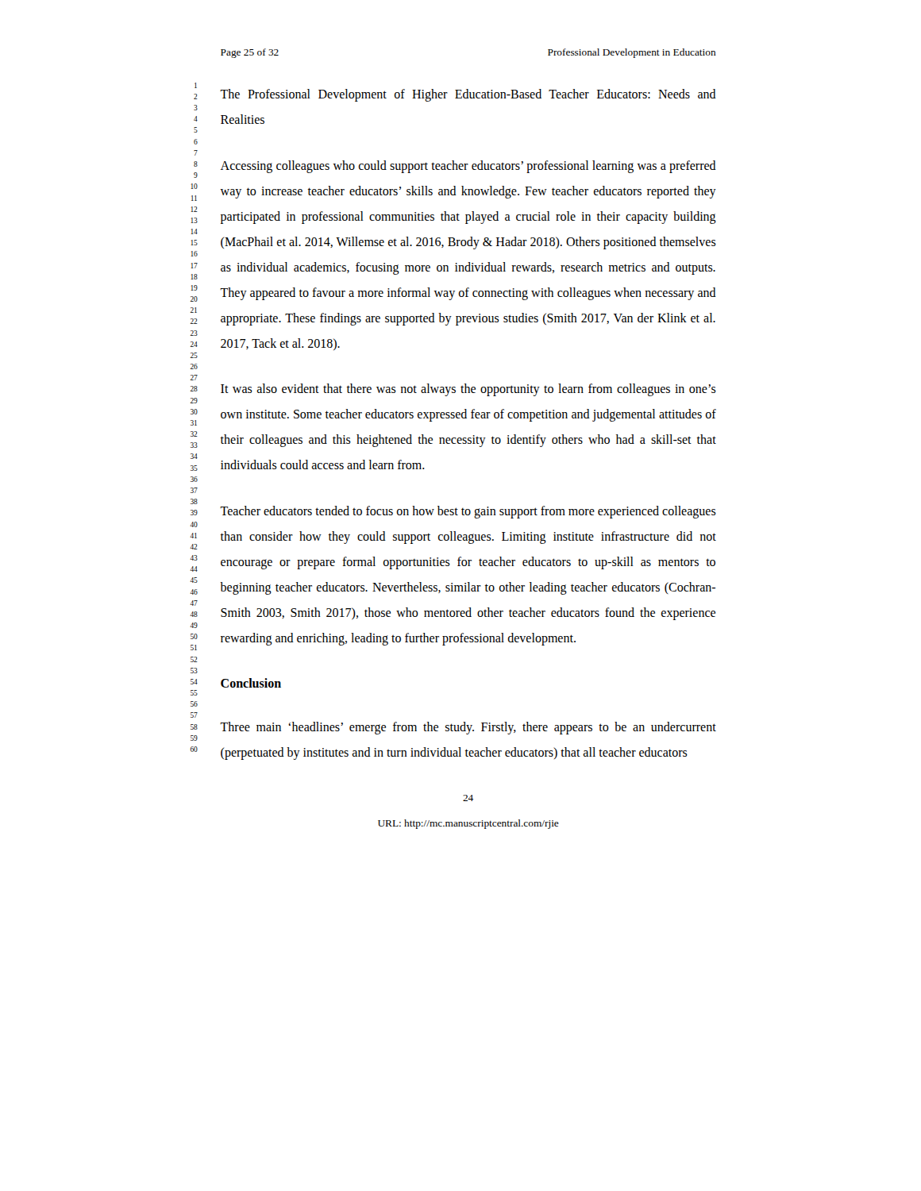Page 25 of 32 Professional Development in Education
12345678910 11121314151617181920 21222324252627282930 31323334353637383940 41424344454647484950 51525354555657585960
The Professional Development of Higher Education-Based Teacher Educators: Needs and Realities
Accessing colleagues who could support teacher educators’ professional learning was a preferred way to increase teacher educators’ skills and knowledge. Few teacher educators reported they participated in professional communities that played a crucial role in their capacity building (MacPhail et al. 2014, Willemse et al. 2016, Brody & Hadar 2018). Others positioned themselves as individual academics, focusing more on individual rewards, research metrics and outputs. They appeared to favour a more informal way of connecting with colleagues when necessary and appropriate. These findings are supported by previous studies (Smith 2017, Van der Klink et al. 2017, Tack et al. 2018).
It was also evident that there was not always the opportunity to learn from colleagues in one’s own institute. Some teacher educators expressed fear of competition and judgemental attitudes of their colleagues and this heightened the necessity to identify others who had a skill-set that individuals could access and learn from.
Teacher educators tended to focus on how best to gain support from more experienced colleagues than consider how they could support colleagues. Limiting institute infrastructure did not encourage or prepare formal opportunities for teacher educators to up-skill as mentors to beginning teacher educators. Nevertheless, similar to other leading teacher educators (Cochran-Smith 2003, Smith 2017), those who mentored other teacher educators found the experience rewarding and enriching, leading to further professional development.
Conclusion
Three main ‘headlines’ emerge from the study. Firstly, there appears to be an undercurrent (perpetuated by institutes and in turn individual teacher educators) that all teacher educators
24 URL: http://mc.manuscriptcentral.com/rjie